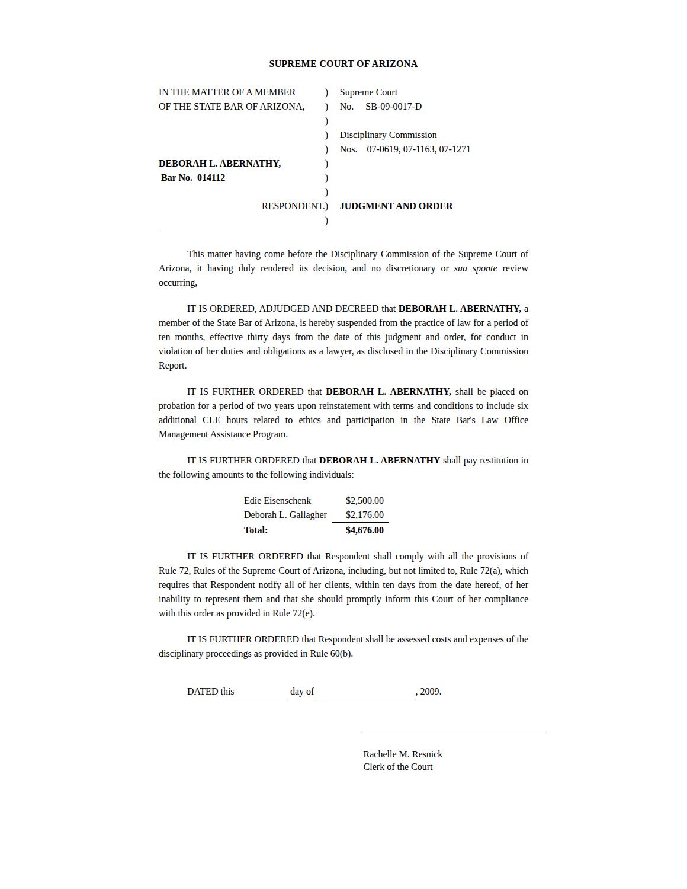SUPREME COURT OF ARIZONA
| IN THE MATTER OF A MEMBER | ) | Supreme Court |
| OF THE STATE BAR OF ARIZONA, | ) | No. SB-09-0017-D |
| | ) | |
| | ) | Disciplinary Commission |
| | ) | Nos. 07-0619, 07-1163, 07-1271 |
| DEBORAH L. ABERNATHY, | ) | |
| Bar No. 014112 | ) | |
| | ) | |
| RESPONDENT. | ) | JUDGMENT AND ORDER |
| | ) | |
This matter having come before the Disciplinary Commission of the Supreme Court of Arizona, it having duly rendered its decision, and no discretionary or sua sponte review occurring,
IT IS ORDERED, ADJUDGED AND DECREED that DEBORAH L. ABERNATHY, a member of the State Bar of Arizona, is hereby suspended from the practice of law for a period of ten months, effective thirty days from the date of this judgment and order, for conduct in violation of her duties and obligations as a lawyer, as disclosed in the Disciplinary Commission Report.
IT IS FURTHER ORDERED that DEBORAH L. ABERNATHY, shall be placed on probation for a period of two years upon reinstatement with terms and conditions to include six additional CLE hours related to ethics and participation in the State Bar's Law Office Management Assistance Program.
IT IS FURTHER ORDERED that DEBORAH L. ABERNATHY shall pay restitution in the following amounts to the following individuals:
| Edie Eisenschenk | $2,500.00 |
| Deborah L. Gallagher | $2,176.00 |
| Total: | $4,676.00 |
IT IS FURTHER ORDERED that Respondent shall comply with all the provisions of Rule 72, Rules of the Supreme Court of Arizona, including, but not limited to, Rule 72(a), which requires that Respondent notify all of her clients, within ten days from the date hereof, of her inability to represent them and that she should promptly inform this Court of her compliance with this order as provided in Rule 72(e).
IT IS FURTHER ORDERED that Respondent shall be assessed costs and expenses of the disciplinary proceedings as provided in Rule 60(b).
DATED this day of , 2009.
Rachelle M. Resnick
Clerk of the Court